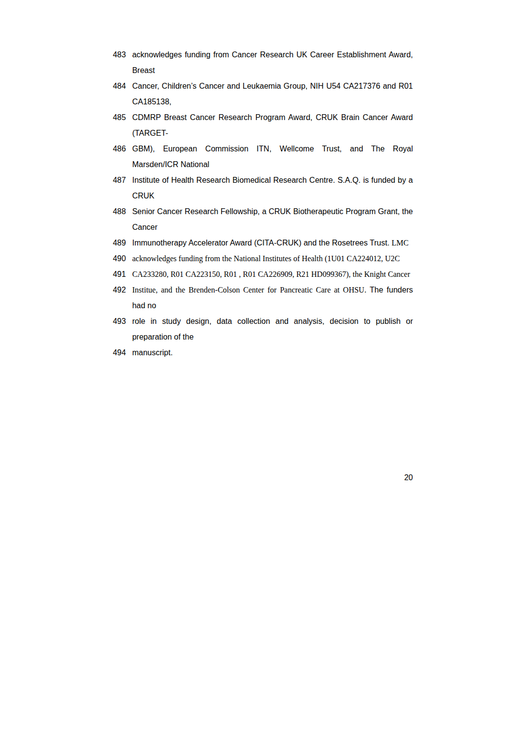acknowledges funding from Cancer Research UK Career Establishment Award, Breast
Cancer, Children’s Cancer and Leukaemia Group, NIH U54 CA217376 and R01 CA185138,
CDMRP Breast Cancer Research Program Award, CRUK Brain Cancer Award (TARGET-
GBM), European Commission ITN, Wellcome Trust, and The Royal Marsden/ICR National
Institute of Health Research Biomedical Research Centre. S.A.Q. is funded by a CRUK
Senior Cancer Research Fellowship, a CRUK Biotherapeutic Program Grant, the Cancer
Immunotherapy Accelerator Award (CITA-CRUK) and the Rosetrees Trust. LMC
acknowledges funding from the National Institutes of Health (1U01 CA224012, U2C
CA233280, R01 CA223150, R01 , R01 CA226909, R21 HD099367), the Knight Cancer
Institue, and the Brenden-Colson Center for Pancreatic Care at OHSU. The funders had no
role in study design, data collection and analysis, decision to publish or preparation of the
manuscript.
20